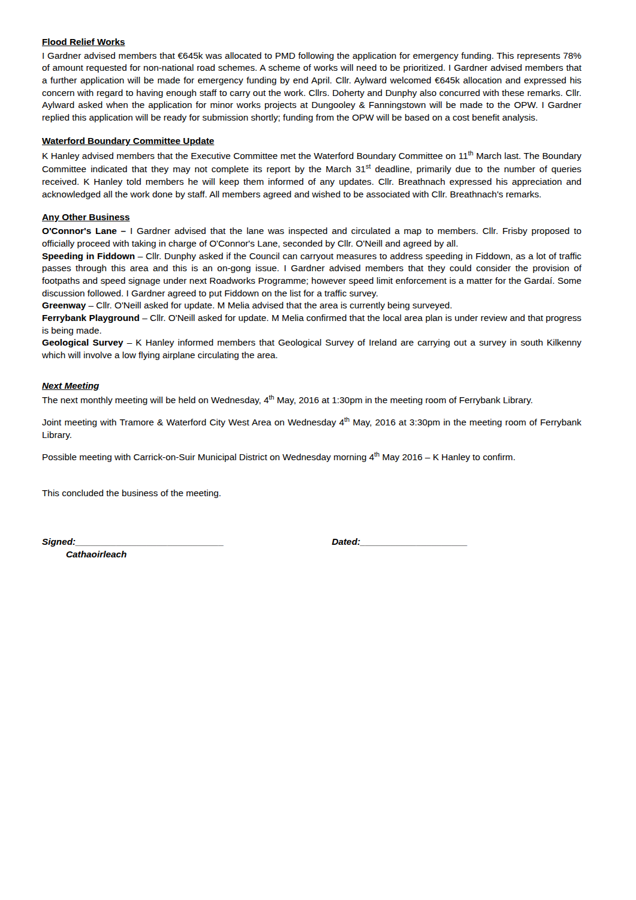Flood Relief Works
I Gardner advised members that €645k was allocated to PMD following the application for emergency funding. This represents 78% of amount requested for non-national road schemes. A scheme of works will need to be prioritized. I Gardner advised members that a further application will be made for emergency funding by end April. Cllr. Aylward welcomed €645k allocation and expressed his concern with regard to having enough staff to carry out the work. Cllrs. Doherty and Dunphy also concurred with these remarks. Cllr. Aylward asked when the application for minor works projects at Dungooley & Fanningstown will be made to the OPW. I Gardner replied this application will be ready for submission shortly; funding from the OPW will be based on a cost benefit analysis.
Waterford Boundary Committee Update
K Hanley advised members that the Executive Committee met the Waterford Boundary Committee on 11th March last. The Boundary Committee indicated that they may not complete its report by the March 31st deadline, primarily due to the number of queries received. K Hanley told members he will keep them informed of any updates. Cllr. Breathnach expressed his appreciation and acknowledged all the work done by staff. All members agreed and wished to be associated with Cllr. Breathnach's remarks.
Any Other Business
O'Connor's Lane – I Gardner advised that the lane was inspected and circulated a map to members. Cllr. Frisby proposed to officially proceed with taking in charge of O'Connor's Lane, seconded by Cllr. O'Neill and agreed by all.
Speeding in Fiddown – Cllr. Dunphy asked if the Council can carryout measures to address speeding in Fiddown, as a lot of traffic passes through this area and this is an on-gong issue. I Gardner advised members that they could consider the provision of footpaths and speed signage under next Roadworks Programme; however speed limit enforcement is a matter for the Gardaí. Some discussion followed. I Gardner agreed to put Fiddown on the list for a traffic survey.
Greenway – Cllr. O'Neill asked for update. M Melia advised that the area is currently being surveyed.
Ferrybank Playground – Cllr. O'Neill asked for update. M Melia confirmed that the local area plan is under review and that progress is being made.
Geological Survey – K Hanley informed members that Geological Survey of Ireland are carrying out a survey in south Kilkenny which will involve a low flying airplane circulating the area.
Next Meeting
The next monthly meeting will be held on Wednesday, 4th May, 2016 at 1:30pm in the meeting room of Ferrybank Library.
Joint meeting with Tramore & Waterford City West Area on Wednesday 4th May, 2016 at 3:30pm in the meeting room of Ferrybank Library.
Possible meeting with Carrick-on-Suir Municipal District on Wednesday morning 4th May 2016 – K Hanley to confirm.
This concluded the business of the meeting.
Signed:_____________________________ Dated:_____________________
Cathaoirleach